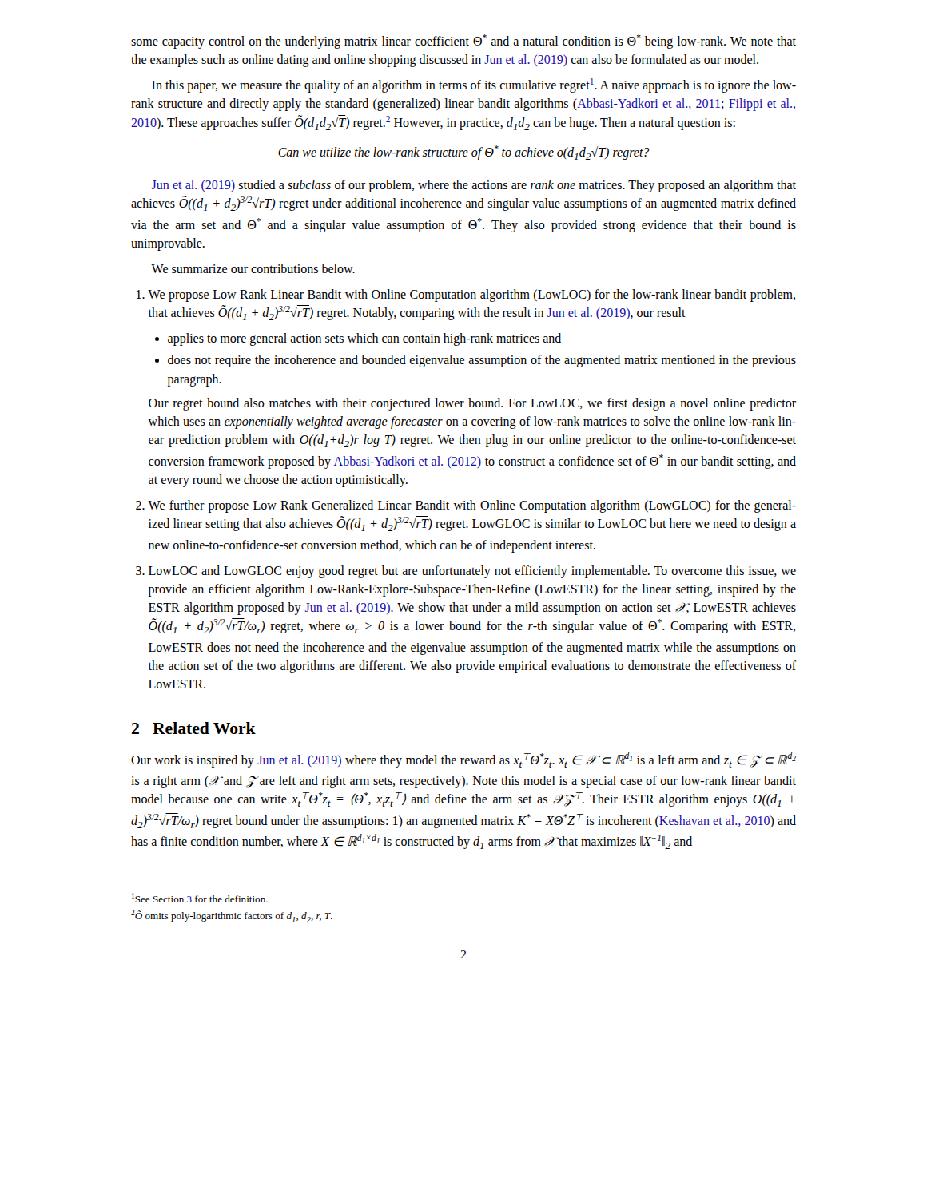some capacity control on the underlying matrix linear coefficient Θ* and a natural condition is Θ* being low-rank. We note that the examples such as online dating and online shopping discussed in Jun et al. (2019) can also be formulated as our model.
In this paper, we measure the quality of an algorithm in terms of its cumulative regret1. A naive approach is to ignore the low-rank structure and directly apply the standard (generalized) linear bandit algorithms (Abbasi-Yadkori et al., 2011; Filippi et al., 2010). These approaches suffer Õ(d1d2√T) regret.2 However, in practice, d1d2 can be huge. Then a natural question is:
Can we utilize the low-rank structure of Θ* to achieve o(d1d2√T) regret?
Jun et al. (2019) studied a subclass of our problem, where the actions are rank one matrices. They proposed an algorithm that achieves Õ((d1 + d2)3/2√rT) regret under additional incoherence and singular value assumptions of an augmented matrix defined via the arm set and Θ* and a singular value assumption of Θ*. They also provided strong evidence that their bound is unimprovable.
We summarize our contributions below.
We propose Low Rank Linear Bandit with Online Computation algorithm (LowLOC) for the low-rank linear bandit problem, that achieves Õ((d1 + d2)3/2√rT) regret. Notably, comparing with the result in Jun et al. (2019), our result
applies to more general action sets which can contain high-rank matrices and
does not require the incoherence and bounded eigenvalue assumption of the augmented matrix mentioned in the previous paragraph.
Our regret bound also matches with their conjectured lower bound. For LowLOC, we first design a novel online predictor which uses an exponentially weighted average forecaster on a covering of low-rank matrices to solve the online low-rank linear prediction problem with O((d1+d2)r log T) regret. We then plug in our online predictor to the online-to-confidence-set conversion framework proposed by Abbasi-Yadkori et al. (2012) to construct a confidence set of Θ* in our bandit setting, and at every round we choose the action optimistically.
We further propose Low Rank Generalized Linear Bandit with Online Computation algorithm (LowGLOC) for the generalized linear setting that also achieves Õ((d1 + d2)3/2√rT) regret. LowGLOC is similar to LowLOC but here we need to design a new online-to-confidence-set conversion method, which can be of independent interest.
LowLOC and LowGLOC enjoy good regret but are unfortunately not efficiently implementable. To overcome this issue, we provide an efficient algorithm Low-Rank-Explore-Subspace-Then-Refine (LowESTR) for the linear setting, inspired by the ESTR algorithm proposed by Jun et al. (2019). We show that under a mild assumption on action set 𝒳, LowESTR achieves Õ((d1 + d2)3/2√rT/ωr) regret, where ωr > 0 is a lower bound for the r-th singular value of Θ*. Comparing with ESTR, LowESTR does not need the incoherence and the eigenvalue assumption of the augmented matrix while the assumptions on the action set of the two algorithms are different. We also provide empirical evaluations to demonstrate the effectiveness of LowESTR.
2 Related Work
Our work is inspired by Jun et al. (2019) where they model the reward as xt⊤Θ*zt. xt ∈ 𝒳 ⊂ ℝd1 is a left arm and zt ∈ 𝒵 ⊂ ℝd2 is a right arm (𝒳 and 𝒵 are left and right arm sets, respectively). Note this model is a special case of our low-rank linear bandit model because one can write xt⊤Θ*zt = ⟨Θ*, xtzt⊤⟩ and define the arm set as 𝒳𝒵⊤. Their ESTR algorithm enjoys O((d1 + d2)3/2√rT/ωr) regret bound under the assumptions: 1) an augmented matrix K* = XΘ*Z⊤ is incoherent (Keshavan et al., 2010) and has a finite condition number, where X ∈ ℝd1×d1 is constructed by d1 arms from 𝒳 that maximizes ‖X−1‖2 and
1See Section 3 for the definition.
2Õ omits poly-logarithmic factors of d1, d2, r, T.
2